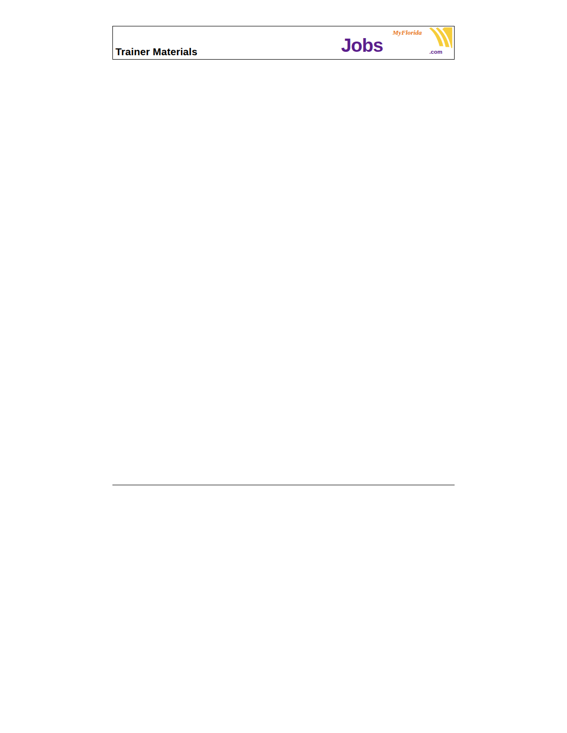Trainer Materials
MyFlorida Jobs .com